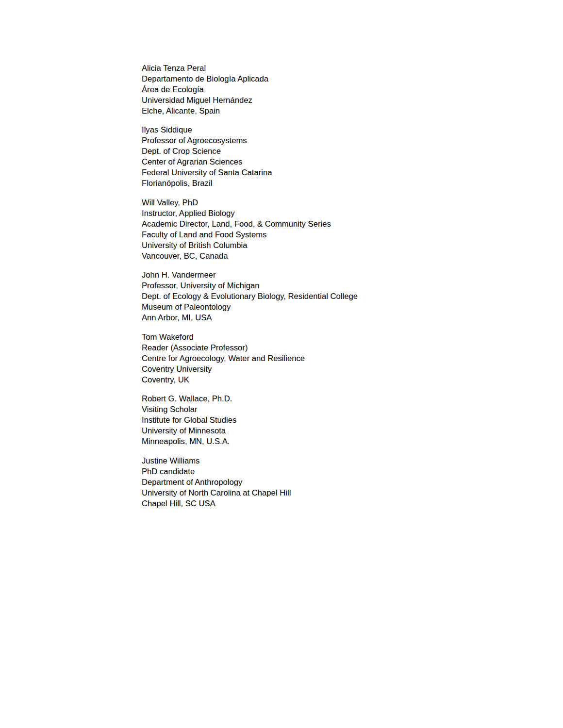Alicia Tenza Peral
Departamento de Biología Aplicada
Área de Ecología
Universidad Miguel Hernández
Elche, Alicante, Spain
Ilyas Siddique
Professor of Agroecosystems
Dept. of Crop Science
Center of Agrarian Sciences
Federal University of Santa Catarina
Florianópolis, Brazil
Will Valley, PhD
Instructor, Applied Biology
Academic Director, Land, Food, & Community Series
Faculty of Land and Food Systems
University of British Columbia
Vancouver, BC, Canada
John H. Vandermeer
Professor, University of Michigan
Dept. of Ecology & Evolutionary Biology, Residential College
Museum of Paleontology
Ann Arbor, MI, USA
Tom Wakeford
Reader (Associate Professor)
Centre for Agroecology, Water and Resilience
Coventry University
Coventry, UK
Robert G. Wallace, Ph.D.
Visiting Scholar
Institute for Global Studies
University of Minnesota
Minneapolis, MN, U.S.A.
Justine Williams
PhD candidate
Department of Anthropology
University of North Carolina at Chapel Hill
Chapel Hill, SC USA